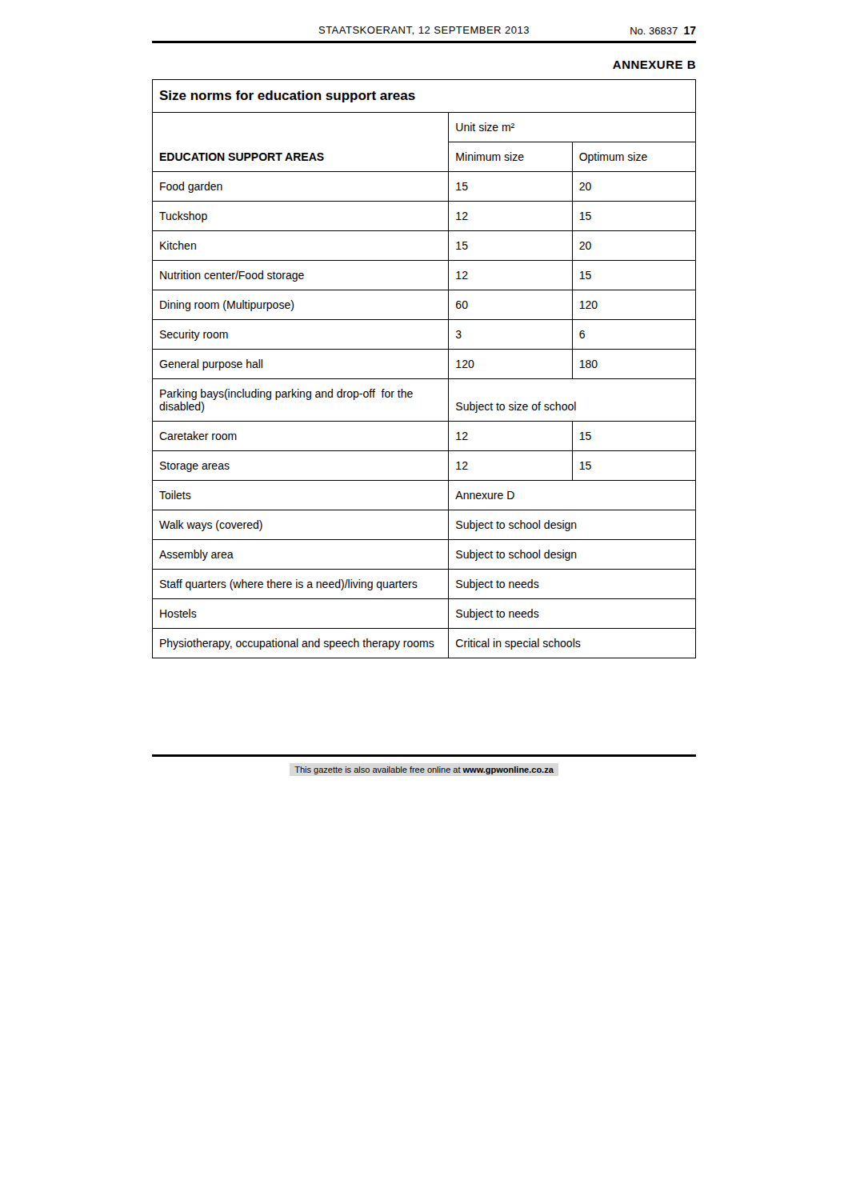STAATSKOERANT, 12 SEPTEMBER 2013 No. 36837 17
ANNEXURE B
| Size norms for education support areas |
| EDUCATION SUPPORT AREAS | Unit size m² |
| Minimum size | Optimum size |
| Food garden | 15 | 20 |
| Tuckshop | 12 | 15 |
| Kitchen | 15 | 20 |
| Nutrition center/Food storage | 12 | 15 |
| Dining room (Multipurpose) | 60 | 120 |
| Security room | 3 | 6 |
| General purpose hall | 120 | 180 |
| Parking bays(including parking and drop-off for the disabled) | Subject to size of school |
| Caretaker room | 12 | 15 |
| Storage areas | 12 | 15 |
| Toilets | Annexure D |
| Walk ways (covered) | Subject to school design |
| Assembly area | Subject to school design |
| Staff quarters (where there is a need)/living quarters | Subject to needs |
| Hostels | Subject to needs |
| Physiotherapy, occupational and speech therapy rooms | Critical in special schools |
This gazette is also available free online at www.gpwonline.co.za